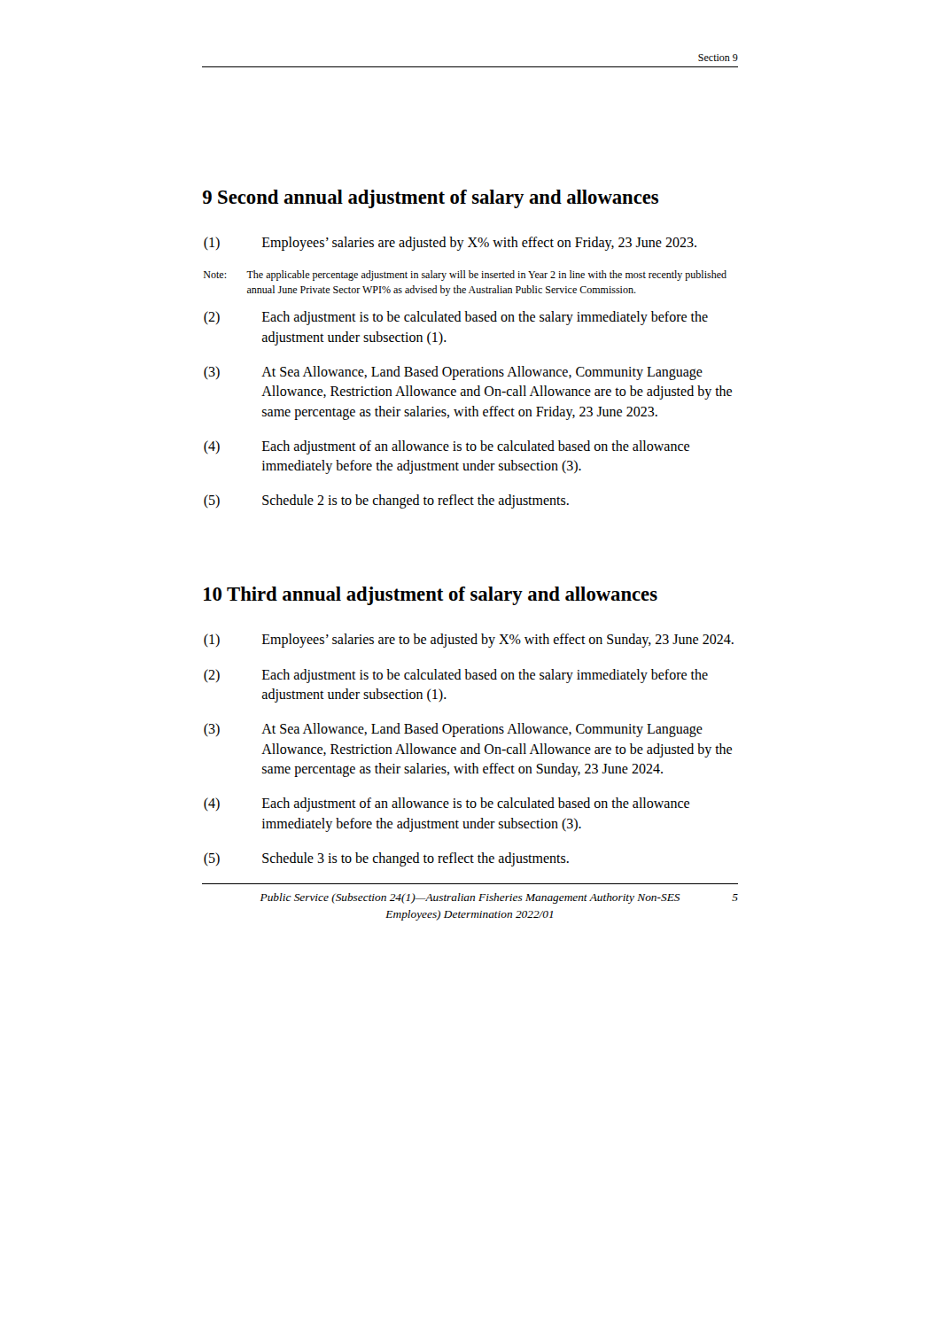Section 9
9 Second annual adjustment of salary and allowances
(1)
Employees’ salaries are adjusted by X% with effect on Friday, 23 June 2023.
Note:
The applicable percentage adjustment in salary will be inserted in Year 2 in line with the most recently published annual June Private Sector WPI% as advised by the Australian Public Service Commission.
(2)
Each adjustment is to be calculated based on the salary immediately before the adjustment under subsection (1).
(3)
At Sea Allowance, Land Based Operations Allowance, Community Language Allowance, Restriction Allowance and On-call Allowance are to be adjusted by the same percentage as their salaries, with effect on Friday, 23 June 2023.
(4)
Each adjustment of an allowance is to be calculated based on the allowance immediately before the adjustment under subsection (3).
(5)
Schedule 2 is to be changed to reflect the adjustments.
10 Third annual adjustment of salary and allowances
(1)
Employees’ salaries are to be adjusted by X% with effect on Sunday, 23 June 2024.
(2)
Each adjustment is to be calculated based on the salary immediately before the adjustment under subsection (1).
(3)
At Sea Allowance, Land Based Operations Allowance, Community Language Allowance, Restriction Allowance and On-call Allowance are to be adjusted by the same percentage as their salaries, with effect on Sunday, 23 June 2024.
(4)
Each adjustment of an allowance is to be calculated based on the allowance immediately before the adjustment under subsection (3).
(5)
Schedule 3 is to be changed to reflect the adjustments.
Public Service (Subsection 24(1)—Australian Fisheries Management Authority Non-SES Employees) Determination 2022/01
5